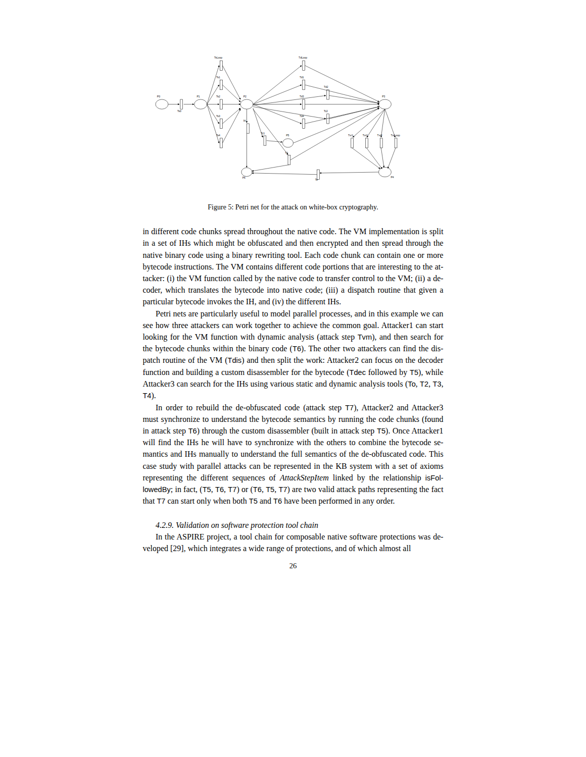P0 P1 P2 P3 P4 P5 P6 Ts0 Ts1 Ts2 Ts3 Ts4 TsLoop TdLoop Td1 Td3 Td4 Td2 Tc2 Tc1 IH T2 Te Tvr1 Tvr2 Tvr3 TvrLoop
Figure 5: Petri net for the attack on white-box cryptography.
in different code chunks spread throughout the native code. The VM implementation is split in a set of IHs which might be obfuscated and then encrypted and then spread through the native binary code using a binary rewriting tool. Each code chunk can contain one or more bytecode instructions. The VM contains different code portions that are interesting to the attacker: (i) the VM function called by the native code to transfer control to the VM; (ii) a decoder, which translates the bytecode into native code; (iii) a dispatch routine that given a particular bytecode invokes the IH, and (iv) the different IHs.
Petri nets are particularly useful to model parallel processes, and in this example we can see how three attackers can work together to achieve the common goal. Attacker1 can start looking for the VM function with dynamic analysis (attack step Tvm), and then search for the bytecode chunks within the binary code (T6). The other two attackers can find the dispatch routine of the VM (Tdis) and then split the work: Attacker2 can focus on the decoder function and building a custom disassembler for the bytecode (Tdec followed by T5), while Attacker3 can search for the IHs using various static and dynamic analysis tools (To, T2, T3, T4).
In order to rebuild the de-obfuscated code (attack step T7), Attacker2 and Attacker3 must synchronize to understand the bytecode semantics by running the code chunks (found in attack step T6) through the custom disassembler (built in attack step T5). Once Attacker1 will find the IHs he will have to synchronize with the others to combine the bytecode semantics and IHs manually to understand the full semantics of the de-obfuscated code. This case study with parallel attacks can be represented in the KB system with a set of axioms representing the different sequences of AttackStepItem linked by the relationship isFollowedBy; in fact, (T5, T6, T7) or (T6, T5, T7) are two valid attack paths representing the fact that T7 can start only when both T5 and T6 have been performed in any order.
4.2.9. Validation on software protection tool chain
In the ASPIRE project, a tool chain for composable native software protections was developed [29], which integrates a wide range of protections, and of which almost all
26